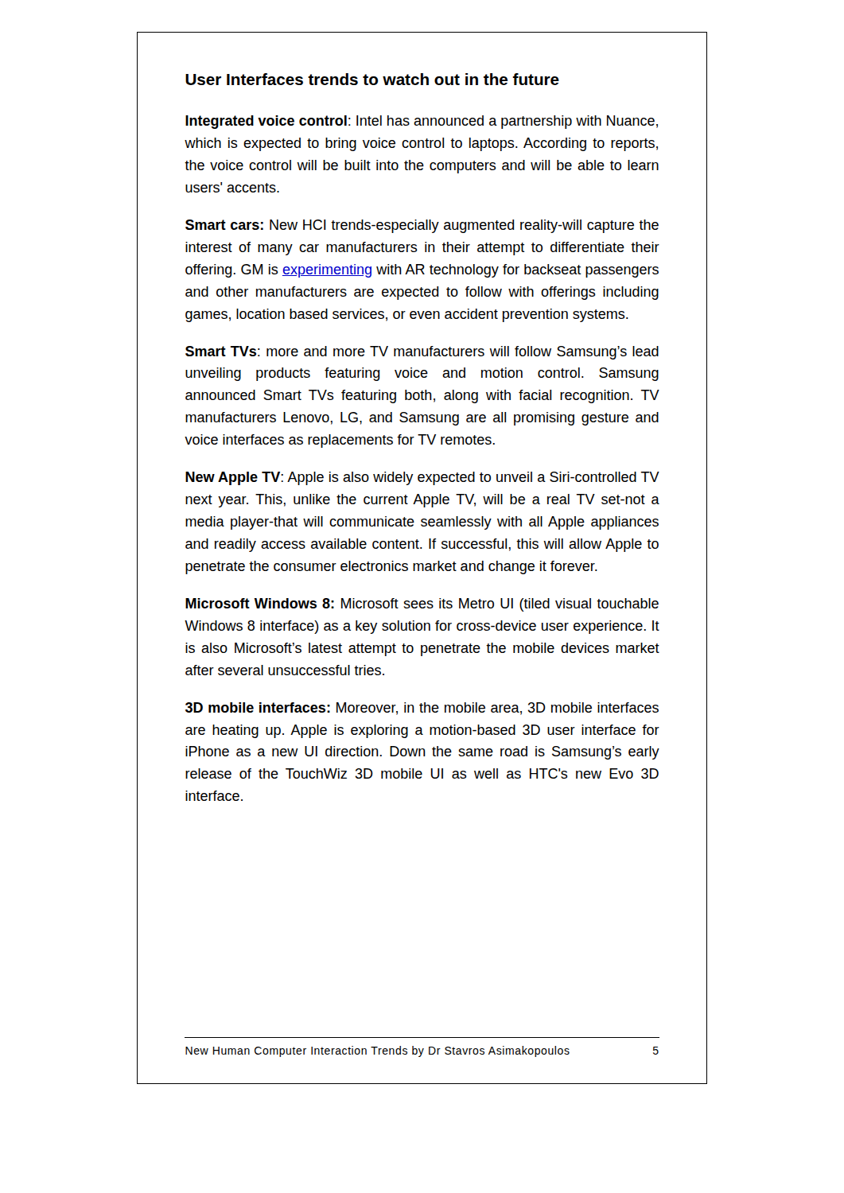User Interfaces trends to watch out in the future
Integrated voice control: Intel has announced a partnership with Nuance, which is expected to bring voice control to laptops. According to reports, the voice control will be built into the computers and will be able to learn users' accents.
Smart cars: New HCI trends-especially augmented reality-will capture the interest of many car manufacturers in their attempt to differentiate their offering. GM is experimenting with AR technology for backseat passengers and other manufacturers are expected to follow with offerings including games, location based services, or even accident prevention systems.
Smart TVs: more and more TV manufacturers will follow Samsung’s lead unveiling products featuring voice and motion control. Samsung announced Smart TVs featuring both, along with facial recognition. TV manufacturers Lenovo, LG, and Samsung are all promising gesture and voice interfaces as replacements for TV remotes.
New Apple TV: Apple is also widely expected to unveil a Siri-controlled TV next year. This, unlike the current Apple TV, will be a real TV set-not a media player-that will communicate seamlessly with all Apple appliances and readily access available content. If successful, this will allow Apple to penetrate the consumer electronics market and change it forever.
Microsoft Windows 8: Microsoft sees its Metro UI (tiled visual touchable Windows 8 interface) as a key solution for cross-device user experience. It is also Microsoft’s latest attempt to penetrate the mobile devices market after several unsuccessful tries.
3D mobile interfaces: Moreover, in the mobile area, 3D mobile interfaces are heating up. Apple is exploring a motion-based 3D user interface for iPhone as a new UI direction. Down the same road is Samsung’s early release of the TouchWiz 3D mobile UI as well as HTC's new Evo 3D interface.
New Human Computer Interaction Trends by Dr Stavros Asimakopoulos 5